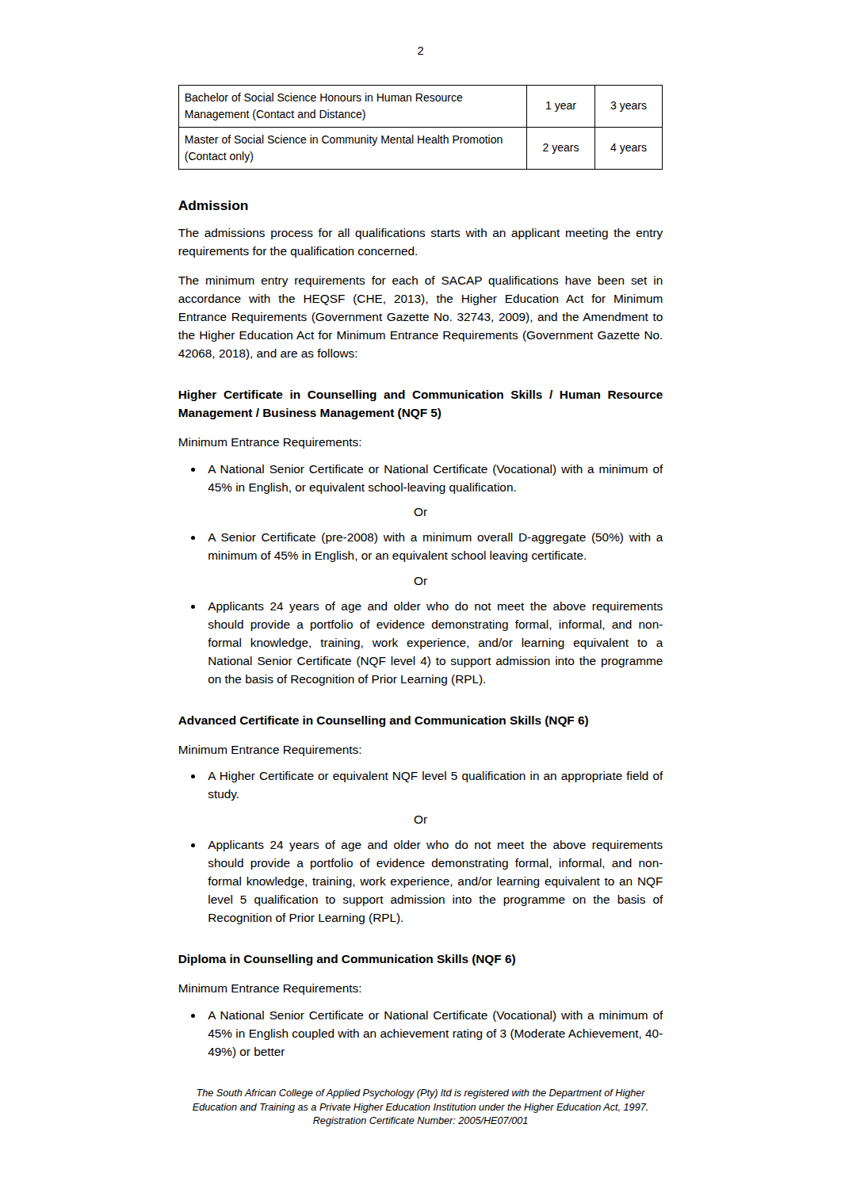2
| Bachelor of Social Science Honours in Human Resource Management (Contact and Distance) | 1 year | 3 years |
| Master of Social Science in Community Mental Health Promotion (Contact only) | 2 years | 4 years |
Admission
The admissions process for all qualifications starts with an applicant meeting the entry requirements for the qualification concerned.
The minimum entry requirements for each of SACAP qualifications have been set in accordance with the HEQSF (CHE, 2013), the Higher Education Act for Minimum Entrance Requirements (Government Gazette No. 32743, 2009), and the Amendment to the Higher Education Act for Minimum Entrance Requirements (Government Gazette No. 42068, 2018), and are as follows:
Higher Certificate in Counselling and Communication Skills / Human Resource Management / Business Management (NQF 5)
Minimum Entrance Requirements:
A National Senior Certificate or National Certificate (Vocational) with a minimum of 45% in English, or equivalent school-leaving qualification.
Or
A Senior Certificate (pre-2008) with a minimum overall D-aggregate (50%) with a minimum of 45% in English, or an equivalent school leaving certificate.
Or
Applicants 24 years of age and older who do not meet the above requirements should provide a portfolio of evidence demonstrating formal, informal, and non-formal knowledge, training, work experience, and/or learning equivalent to a National Senior Certificate (NQF level 4) to support admission into the programme on the basis of Recognition of Prior Learning (RPL).
Advanced Certificate in Counselling and Communication Skills (NQF 6)
Minimum Entrance Requirements:
A Higher Certificate or equivalent NQF level 5 qualification in an appropriate field of study.
Or
Applicants 24 years of age and older who do not meet the above requirements should provide a portfolio of evidence demonstrating formal, informal, and non-formal knowledge, training, work experience, and/or learning equivalent to an NQF level 5 qualification to support admission into the programme on the basis of Recognition of Prior Learning (RPL).
Diploma in Counselling and Communication Skills (NQF 6)
Minimum Entrance Requirements:
A National Senior Certificate or National Certificate (Vocational) with a minimum of 45% in English coupled with an achievement rating of 3 (Moderate Achievement, 40-49%) or better
The South African College of Applied Psychology (Pty) ltd is registered with the Department of Higher Education and Training as a Private Higher Education Institution under the Higher Education Act, 1997. Registration Certificate Number: 2005/HE07/001